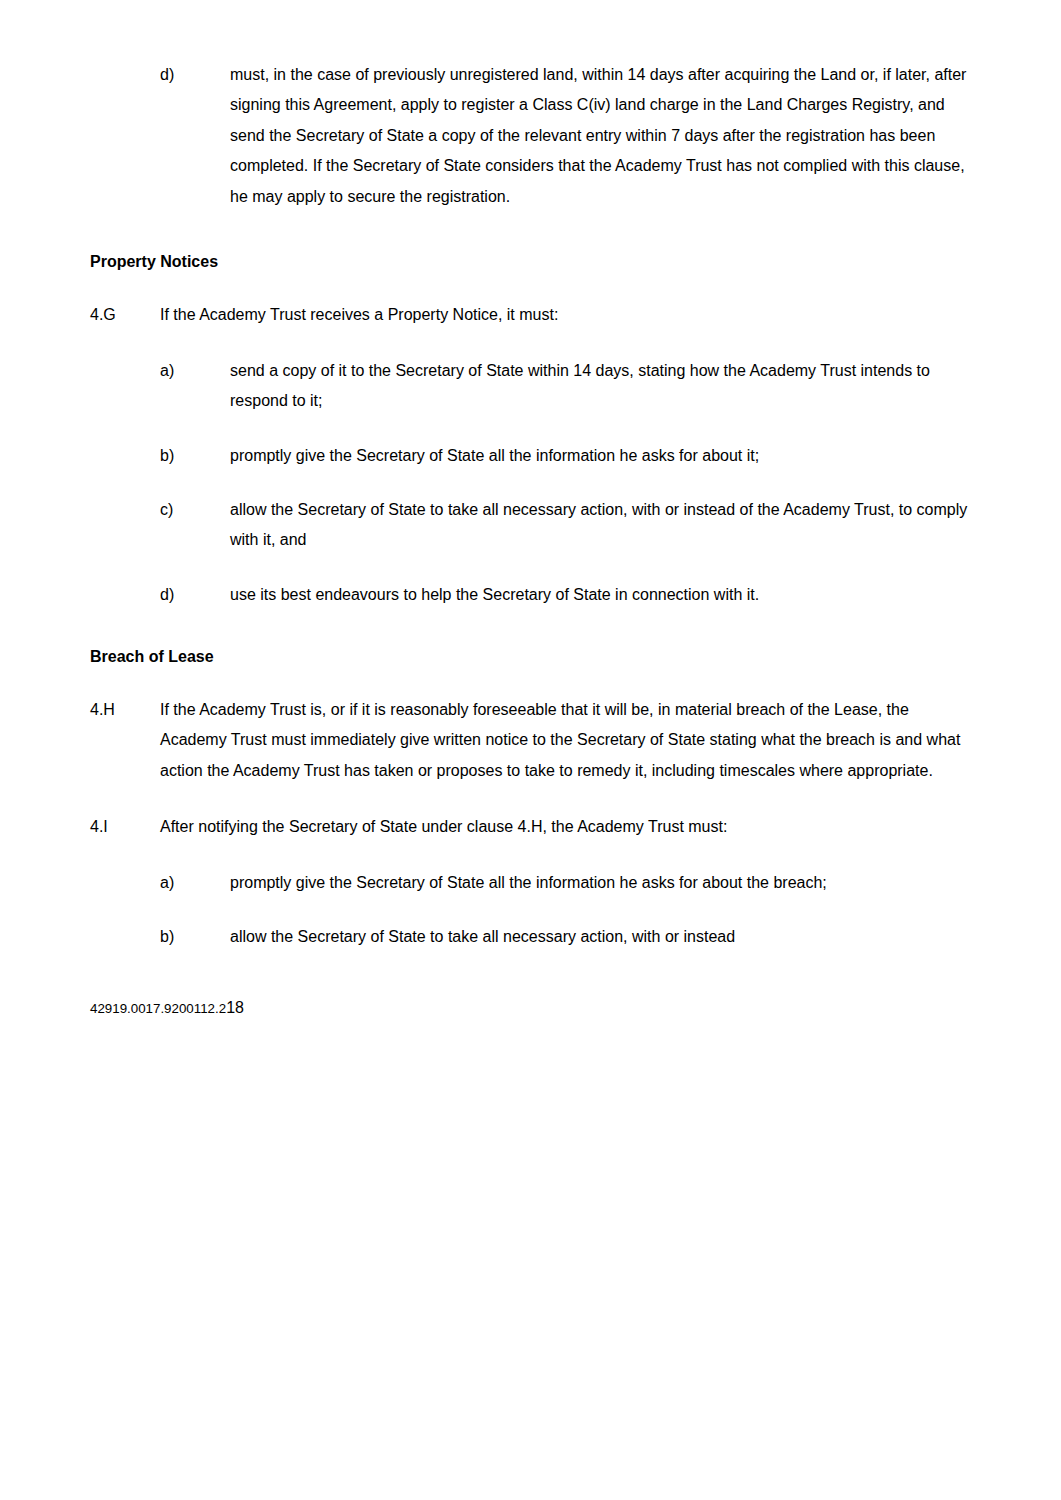d)
must, in the case of previously unregistered land, within 14 days after acquiring the Land or, if later, after signing this Agreement, apply to register a Class C(iv) land charge in the Land Charges Registry, and send the Secretary of State a copy of the relevant entry within 7 days after the registration has been completed. If the Secretary of State considers that the Academy Trust has not complied with this clause, he may apply to secure the registration.
Property Notices
4.G
If the Academy Trust receives a Property Notice, it must:
a) send a copy of it to the Secretary of State within 14 days, stating how the Academy Trust intends to respond to it;
b) promptly give the Secretary of State all the information he asks for about it;
c) allow the Secretary of State to take all necessary action, with or instead of the Academy Trust, to comply with it, and
d) use its best endeavours to help the Secretary of State in connection with it.
Breach of Lease
4.H
If the Academy Trust is, or if it is reasonably foreseeable that it will be, in material breach of the Lease, the Academy Trust must immediately give written notice to the Secretary of State stating what the breach is and what action the Academy Trust has taken or proposes to take to remedy it, including timescales where appropriate.
4.I
After notifying the Secretary of State under clause 4.H, the Academy Trust must:
a) promptly give the Secretary of State all the information he asks for about the breach;
b) allow the Secretary of State to take all necessary action, with or instead
42919.0017.9200112.218